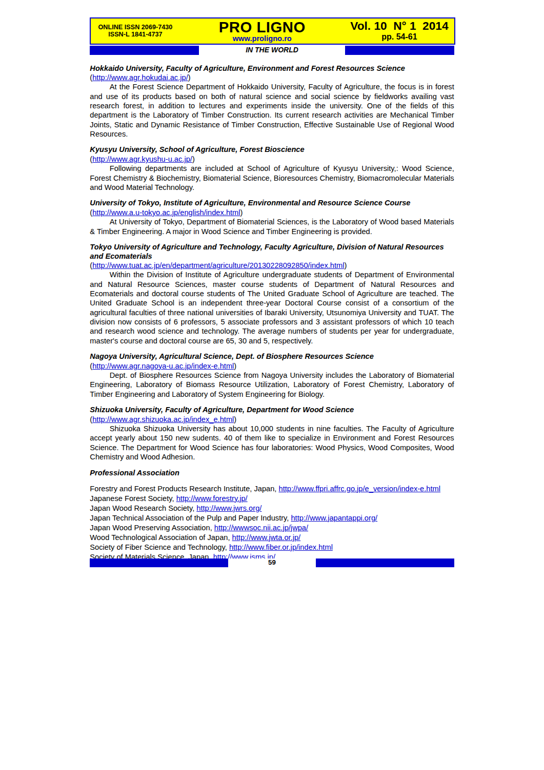ONLINE ISSN 2069-7430
ISSN-L 1841-4737
PRO LIGNO
www.proligno.ro
Vol. 10 N° 1 2014
pp. 54-61
IN THE WORLD
Hokkaido University, Faculty of Agriculture, Environment and Forest Resources Science
(http://www.agr.hokudai.ac.jp/)
At the Forest Science Department of Hokkaido University, Faculty of Agriculture, the focus is in forest and use of its products based on both of natural science and social science by fieldworks availing vast research forest, in addition to lectures and experiments inside the university. One of the fields of this department is the Laboratory of Timber Construction. Its current research activities are Mechanical Timber Joints, Static and Dynamic Resistance of Timber Construction, Effective Sustainable Use of Regional Wood Resources.
Kyusyu University, School of Agriculture, Forest Bioscience
(http://www.agr.kyushu-u.ac.jp/)
Following departments are included at School of Agriculture of Kyusyu University,: Wood Science, Forest Chemistry & Biochemistry, Biomaterial Science, Bioresources Chemistry, Biomacromolecular Materials and Wood Material Technology.
University of Tokyo, Institute of Agriculture, Environmental and Resource Science Course
(http://www.a.u-tokyo.ac.jp/english/index.html)
At University of Tokyo, Department of Biomaterial Sciences, is the Laboratory of Wood based Materials & Timber Engineering. A major in Wood Science and Timber Engineering is provided.
Tokyo University of Agriculture and Technology, Faculty Agriculture, Division of Natural Resources and Ecomaterials
(http://www.tuat.ac.jp/en/department/agriculture/20130228092850/index.html)
Within the Division of Institute of Agriculture undergraduate students of Department of Environmental and Natural Resource Sciences, master course students of Department of Natural Resources and Ecomaterials and doctoral course students of The United Graduate School of Agriculture are teached. The United Graduate School is an independent three-year Doctoral Course consist of a consortium of the agricultural faculties of three national universities of Ibaraki University, Utsunomiya University and TUAT. The division now consists of 6 professors, 5 associate professors and 3 assistant professors of which 10 teach and research wood science and technology. The average numbers of students per year for undergraduate, master's course and doctoral course are 65, 30 and 5, respectively.
Nagoya University, Agricultural Science, Dept. of Biosphere Resources Science
(http://www.agr.nagoya-u.ac.jp/index-e.html)
Dept. of Biosphere Resources Science from Nagoya University includes the Laboratory of Biomaterial Engineering, Laboratory of Biomass Resource Utilization, Laboratory of Forest Chemistry, Laboratory of Timber Engineering and Laboratory of System Engineering for Biology.
Shizuoka University, Faculty of Agriculture, Department for Wood Science
(http://www.agr.shizuoka.ac.jp/index_e.html)
Shizuoka Shizuoka University has about 10,000 students in nine faculties. The Faculty of Agriculture accept yearly about 150 new sudents. 40 of them like to specialize in Environment and Forest Resources Science. The Department for Wood Science has four laboratories: Wood Physics, Wood Composites, Wood Chemistry and Wood Adhesion.
Professional Association
Forestry and Forest Products Research Institute, Japan, http://www.ffpri.affrc.go.jp/e_version/index-e.html
Japanese Forest Society, http://www.forestry.jp/
Japan Wood Research Society, http://www.jwrs.org/
Japan Technical Association of the Pulp and Paper Industry, http://www.japantappi.org/
Japan Wood Preserving Association, http://wwwsoc.nii.ac.jp/jwpa/
Wood Technological Association of Japan, http://www.jwta.or.jp/
Society of Fiber Science and Technology, http://www.fiber.or.jp/index.html
Society of Materials Science, Japan, http://www.jsms.jp/
59